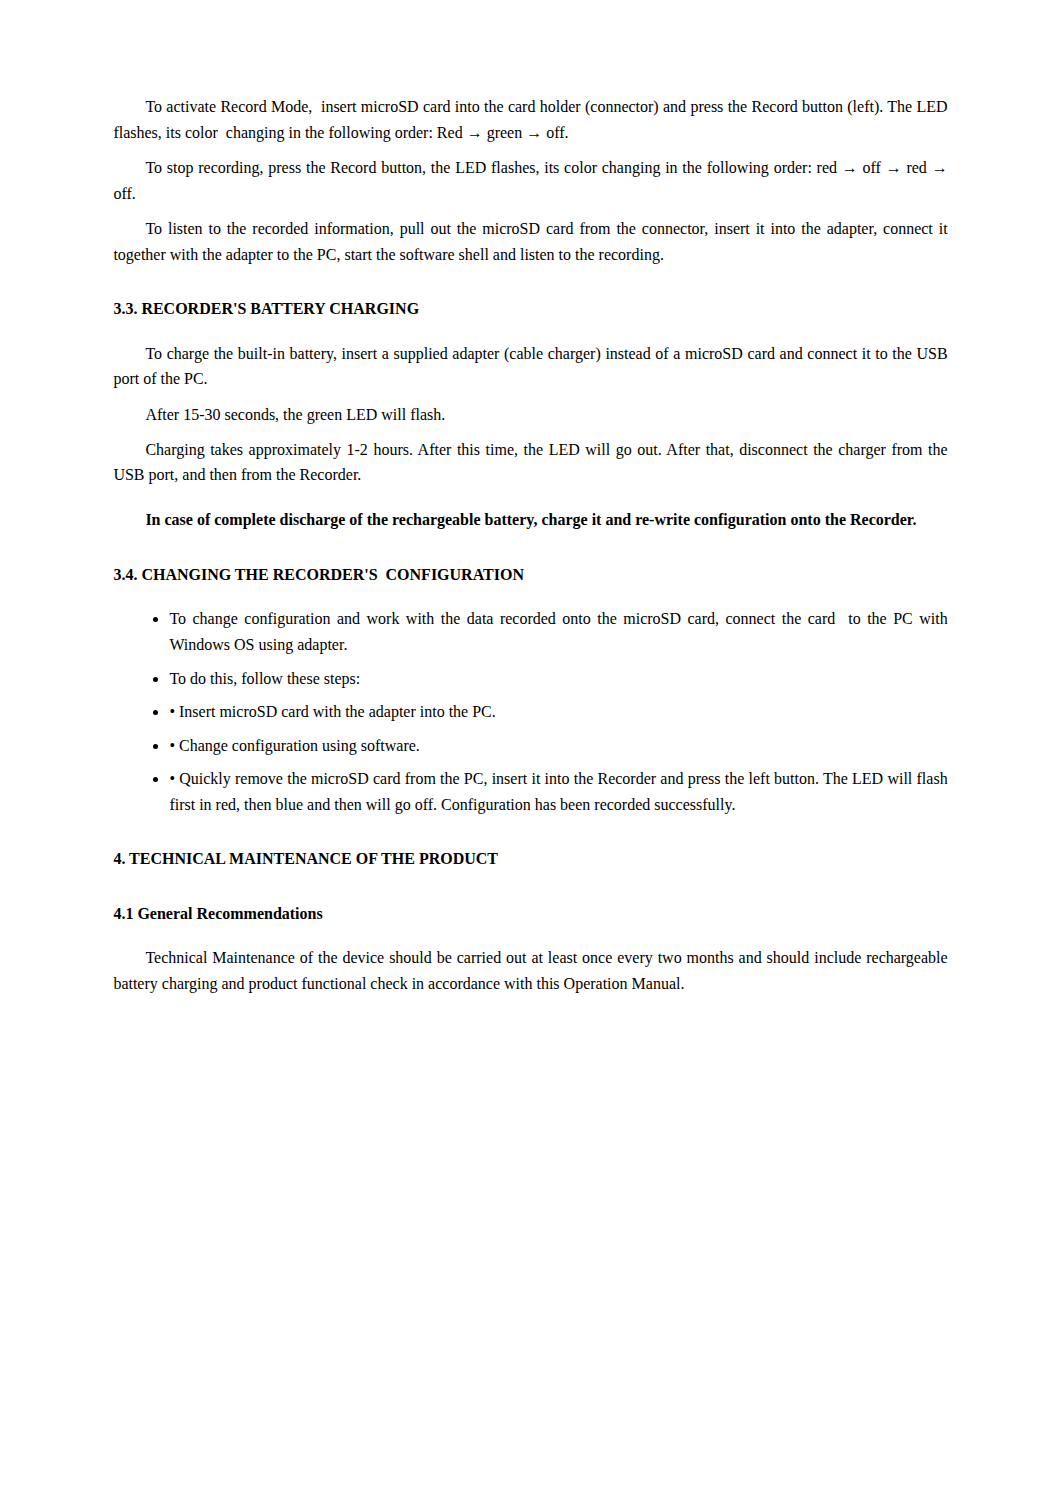To activate Record Mode, insert microSD card into the card holder (connector) and press the Record button (left). The LED flashes, its color changing in the following order: Red → green → off.
To stop recording, press the Record button, the LED flashes, its color changing in the following order: red → off → red → off.
To listen to the recorded information, pull out the microSD card from the connector, insert it into the adapter, connect it together with the adapter to the PC, start the software shell and listen to the recording.
3.3. RECORDER'S BATTERY CHARGING
To charge the built-in battery, insert a supplied adapter (cable charger) instead of a microSD card and connect it to the USB port of the PC.
After 15-30 seconds, the green LED will flash.
Charging takes approximately 1-2 hours. After this time, the LED will go out. After that, disconnect the charger from the USB port, and then from the Recorder.
In case of complete discharge of the rechargeable battery, charge it and re-write configuration onto the Recorder.
3.4. CHANGING THE RECORDER'S CONFIGURATION
To change configuration and work with the data recorded onto the microSD card, connect the card to the PC with Windows OS using adapter.
To do this, follow these steps:
• Insert microSD card with the adapter into the PC.
• Change configuration using software.
• Quickly remove the microSD card from the PC, insert it into the Recorder and press the left button. The LED will flash first in red, then blue and then will go off. Configuration has been recorded successfully.
4. TECHNICAL MAINTENANCE OF THE PRODUCT
4.1 General Recommendations
Technical Maintenance of the device should be carried out at least once every two months and should include rechargeable battery charging and product functional check in accordance with this Operation Manual.